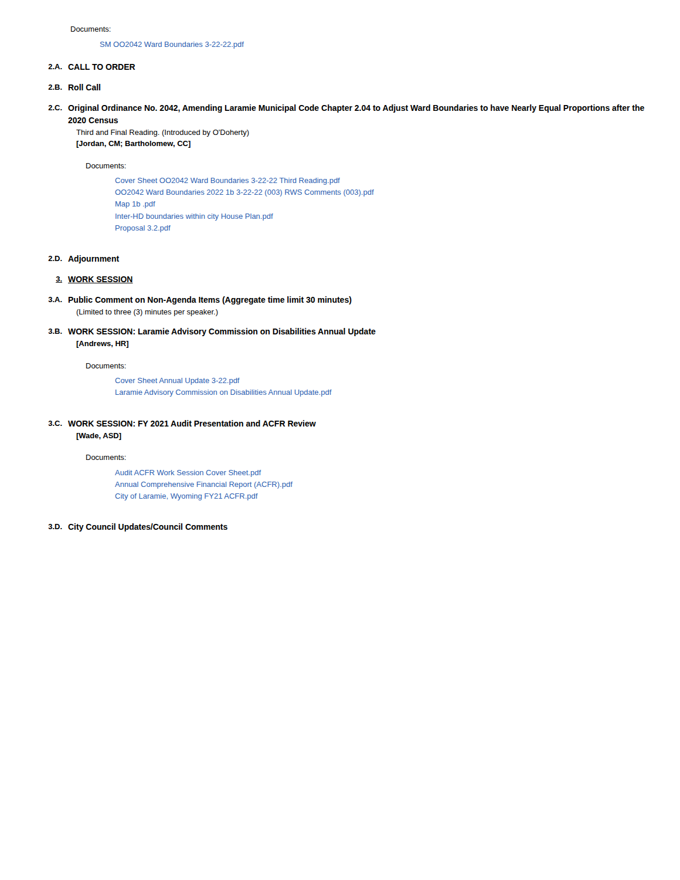Documents:
SM OO2042 Ward Boundaries 3-22-22.pdf
2.A.
CALL TO ORDER
2.B.
Roll Call
2.C.
Original Ordinance No. 2042, Amending Laramie Municipal Code Chapter 2.04 to Adjust Ward Boundaries to have Nearly Equal Proportions after the 2020 Census
Third and Final Reading. (Introduced by O'Doherty)
[Jordan, CM; Bartholomew, CC]
Documents:
Cover Sheet OO2042 Ward Boundaries 3-22-22 Third Reading.pdf OO2042 Ward Boundaries 2022 1b 3-22-22 (003) RWS Comments (003).pdf Map 1b .pdf Inter-HD boundaries within city House Plan.pdf Proposal 3.2.pdf
2.D.
Adjournment
3.
WORK SESSION
3.A.
Public Comment on Non-Agenda Items (Aggregate time limit 30 minutes)
(Limited to three (3) minutes per speaker.)
3.B.
WORK SESSION: Laramie Advisory Commission on Disabilities Annual Update
[Andrews, HR]
Documents:
Cover Sheet Annual Update 3-22.pdf Laramie Advisory Commission on Disabilities Annual Update.pdf
3.C.
WORK SESSION: FY 2021 Audit Presentation and ACFR Review
[Wade, ASD]
Documents:
Audit ACFR Work Session Cover Sheet.pdf Annual Comprehensive Financial Report (ACFR).pdf City of Laramie, Wyoming FY21 ACFR.pdf
3.D.
City Council Updates/Council Comments